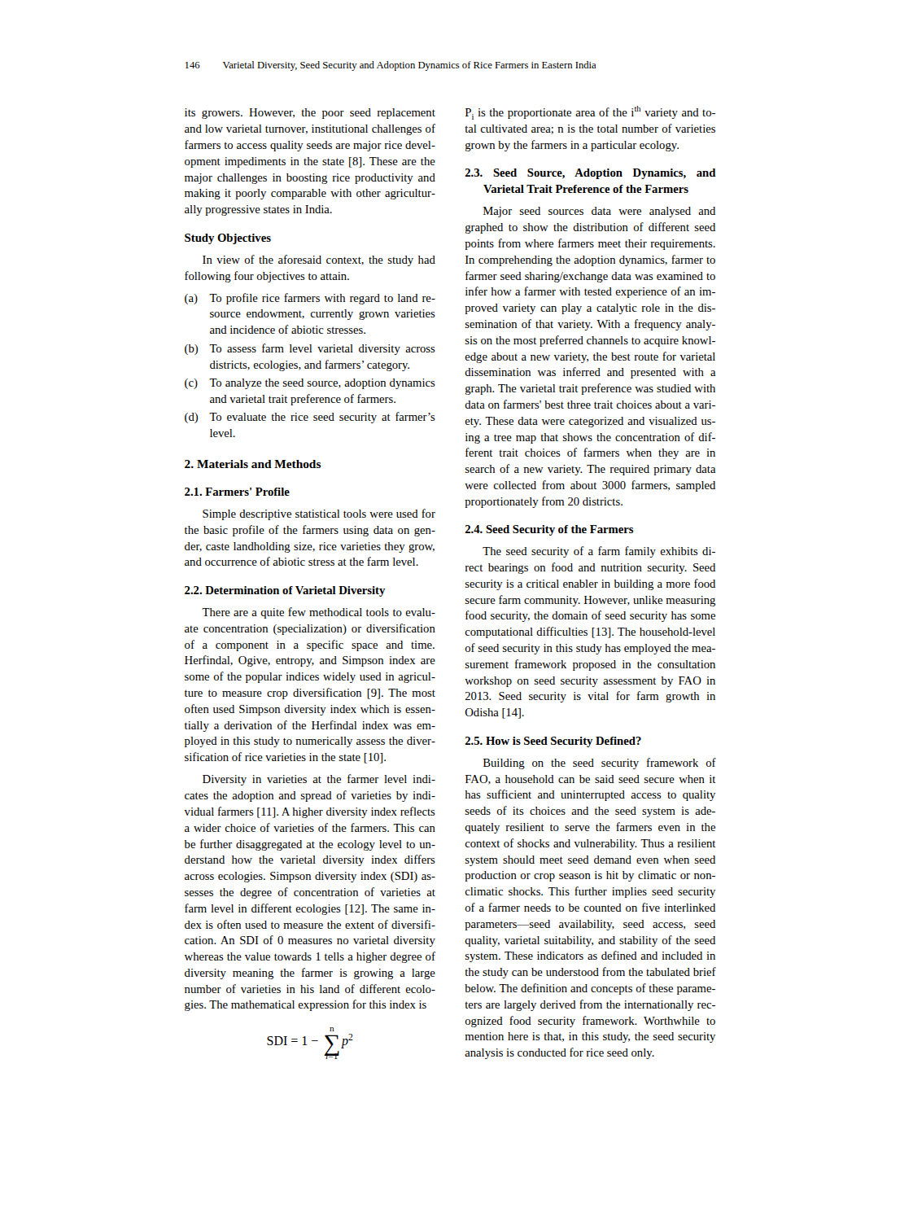146 Varietal Diversity, Seed Security and Adoption Dynamics of Rice Farmers in Eastern India
its growers. However, the poor seed replacement and low varietal turnover, institutional challenges of farmers to access quality seeds are major rice development impediments in the state [8]. These are the major challenges in boosting rice productivity and making it poorly comparable with other agriculturally progressive states in India.
Study Objectives
In view of the aforesaid context, the study had following four objectives to attain.
To profile rice farmers with regard to land resource endowment, currently grown varieties and incidence of abiotic stresses.
To assess farm level varietal diversity across districts, ecologies, and farmers’ category.
To analyze the seed source, adoption dynamics and varietal trait preference of farmers.
To evaluate the rice seed security at farmer’s level.
2. Materials and Methods
2.1. Farmers' Profile
Simple descriptive statistical tools were used for the basic profile of the farmers using data on gender, caste landholding size, rice varieties they grow, and occurrence of abiotic stress at the farm level.
2.2. Determination of Varietal Diversity
There are a quite few methodical tools to evaluate concentration (specialization) or diversification of a component in a specific space and time. Herfindal, Ogive, entropy, and Simpson index are some of the popular indices widely used in agriculture to measure crop diversification [9]. The most often used Simpson diversity index which is essentially a derivation of the Herfindal index was employed in this study to numerically assess the diversification of rice varieties in the state [10].
Diversity in varieties at the farmer level indicates the adoption and spread of varieties by individual farmers [11]. A higher diversity index reflects a wider choice of varieties of the farmers. This can be further disaggregated at the ecology level to understand how the varietal diversity index differs across ecologies. Simpson diversity index (SDI) assesses the degree of concentration of varieties at farm level in different ecologies [12]. The same index is often used to measure the extent of diversification. An SDI of 0 measures no varietal diversity whereas the value towards 1 tells a higher degree of diversity meaning the farmer is growing a large number of varieties in his land of different ecologies. The mathematical expression for this index is
SDI = 1 − n∑i=1 p2
Pi is the proportionate area of the ith variety and total cultivated area; n is the total number of varieties grown by the farmers in a particular ecology.
2.3. Seed Source, Adoption Dynamics, and Varietal Trait Preference of the Farmers
Major seed sources data were analysed and graphed to show the distribution of different seed points from where farmers meet their requirements. In comprehending the adoption dynamics, farmer to farmer seed sharing/exchange data was examined to infer how a farmer with tested experience of an improved variety can play a catalytic role in the dissemination of that variety. With a frequency analysis on the most preferred channels to acquire knowledge about a new variety, the best route for varietal dissemination was inferred and presented with a graph. The varietal trait preference was studied with data on farmers' best three trait choices about a variety. These data were categorized and visualized using a tree map that shows the concentration of different trait choices of farmers when they are in search of a new variety. The required primary data were collected from about 3000 farmers, sampled proportionately from 20 districts.
2.4. Seed Security of the Farmers
The seed security of a farm family exhibits direct bearings on food and nutrition security. Seed security is a critical enabler in building a more food secure farm community. However, unlike measuring food security, the domain of seed security has some computational difficulties [13]. The household-level of seed security in this study has employed the measurement framework proposed in the consultation workshop on seed security assessment by FAO in 2013. Seed security is vital for farm growth in Odisha [14].
2.5. How is Seed Security Defined?
Building on the seed security framework of FAO, a household can be said seed secure when it has sufficient and uninterrupted access to quality seeds of its choices and the seed system is adequately resilient to serve the farmers even in the context of shocks and vulnerability. Thus a resilient system should meet seed demand even when seed production or crop season is hit by climatic or non-climatic shocks. This further implies seed security of a farmer needs to be counted on five interlinked parameters—seed availability, seed access, seed quality, varietal suitability, and stability of the seed system. These indicators as defined and included in the study can be understood from the tabulated brief below. The definition and concepts of these parameters are largely derived from the internationally recognized food security framework. Worthwhile to mention here is that, in this study, the seed security analysis is conducted for rice seed only.